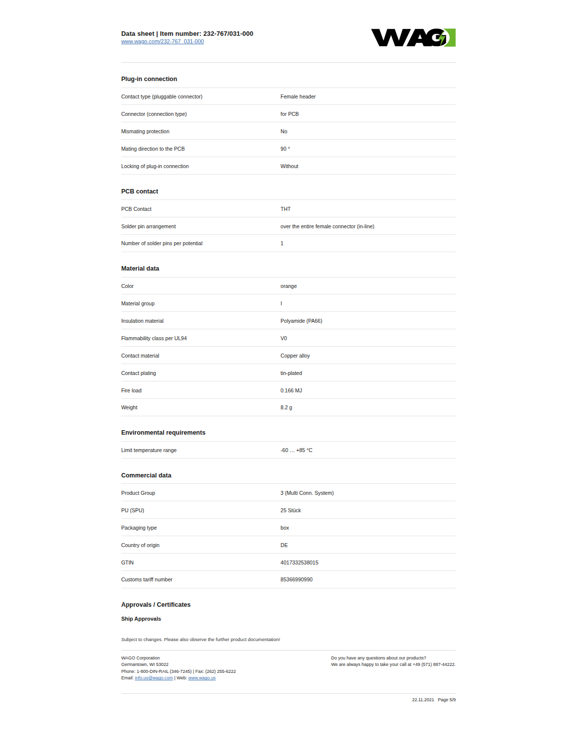Data sheet | Item number: 232-767/031-000
www.wago.com/232-767_031-000
Plug-in connection
| Contact type (pluggable connector) | Female header |
| Connector (connection type) | for PCB |
| Mismating protection | No |
| Mating direction to the PCB | 90 ° |
| Locking of plug-in connection | Without |
PCB contact
| PCB Contact | THT |
| Solder pin arrangement | over the entire female connector (in-line) |
| Number of solder pins per potential | 1 |
Material data
| Color | orange |
| Material group | I |
| Insulation material | Polyamide (PA66) |
| Flammability class per UL94 | V0 |
| Contact material | Copper alloy |
| Contact plating | tin-plated |
| Fire load | 0.166 MJ |
| Weight | 8.2 g |
Environmental requirements
| Limit temperature range | -60 … +85 °C |
Commercial data
| Product Group | 3 (Multi Conn. System) |
| PU (SPU) | 25 Stück |
| Packaging type | box |
| Country of origin | DE |
| GTIN | 4017332538015 |
| Customs tariff number | 85366990990 |
Approvals / Certificates
Ship Approvals
Subject to changes. Please also observe the further product documentation!
WAGO Corporation
Germantown, WI 53022
Phone: 1-800-DIN-RAIL (346-7245) | Fax: (262) 255-6222
Email: info.us@wago.com | Web: www.wago.us
Do you have any questions about our products?
We are always happy to take your call at +49 (571) 887-44222.
22.11.2021 Page 5/9